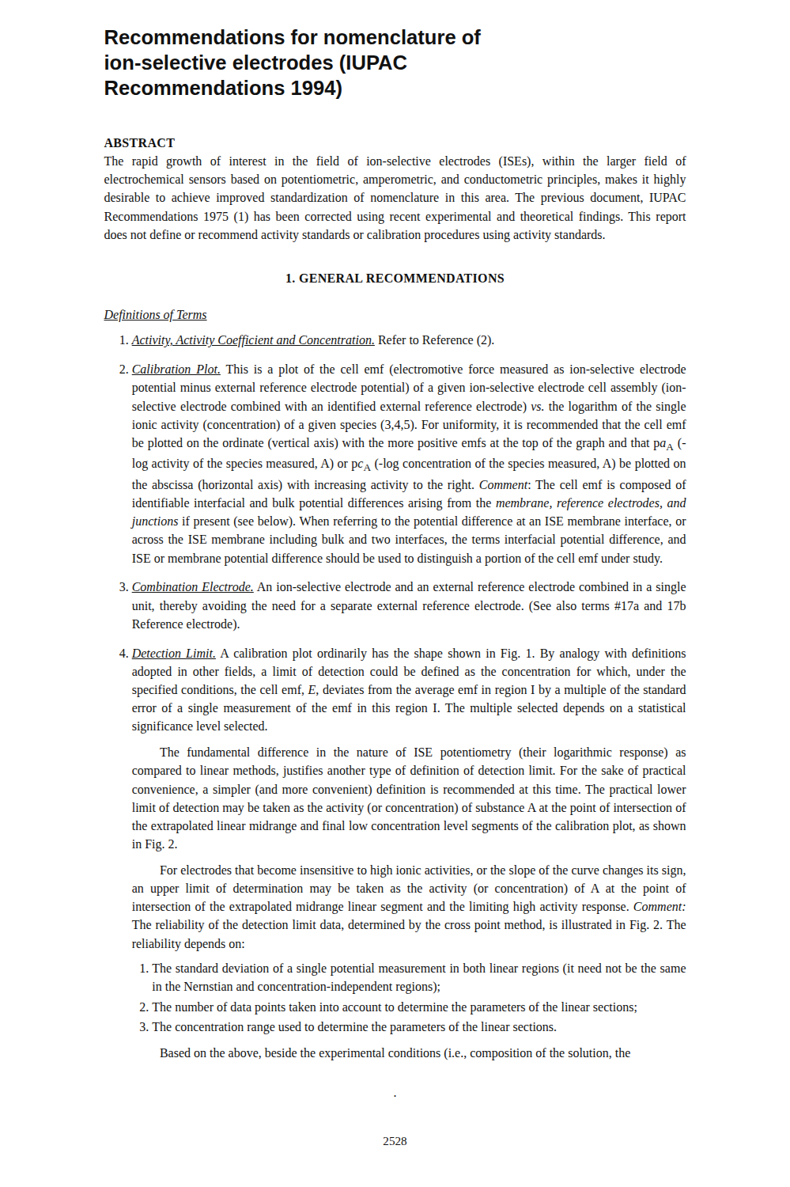Recommendations for nomenclature of
ion-selective electrodes (IUPAC
Recommendations 1994)
ABSTRACT
The rapid growth of interest in the field of ion-selective electrodes (ISEs), within the larger field of electrochemical sensors based on potentiometric, amperometric, and conductometric principles, makes it highly desirable to achieve improved standardization of nomenclature in this area. The previous document, IUPAC Recommendations 1975 (1) has been corrected using recent experimental and theoretical findings. This report does not define or recommend activity standards or calibration procedures using activity standards.
1. GENERAL RECOMMENDATIONS
Definitions of Terms
Activity, Activity Coefficient and Concentration. Refer to Reference (2).
Calibration Plot. This is a plot of the cell emf (electromotive force measured as ion-selective electrode potential minus external reference electrode potential) of a given ion-selective electrode cell assembly (ion-selective electrode combined with an identified external reference electrode) vs. the logarithm of the single ionic activity (concentration) of a given species (3,4,5). For uniformity, it is recommended that the cell emf be plotted on the ordinate (vertical axis) with the more positive emfs at the top of the graph and that paA (-log activity of the species measured, A) or pcA (-log concentration of the species measured, A) be plotted on the abscissa (horizontal axis) with increasing activity to the right. Comment: The cell emf is composed of identifiable interfacial and bulk potential differences arising from the membrane, reference electrodes, and junctions if present (see below). When referring to the potential difference at an ISE membrane interface, or across the ISE membrane including bulk and two interfaces, the terms interfacial potential difference, and ISE or membrane potential difference should be used to distinguish a portion of the cell emf under study.
Combination Electrode. An ion-selective electrode and an external reference electrode combined in a single unit, thereby avoiding the need for a separate external reference electrode. (See also terms #17a and 17b Reference electrode).
Detection Limit. A calibration plot ordinarily has the shape shown in Fig. 1. By analogy with definitions adopted in other fields, a limit of detection could be defined as the concentration for which, under the specified conditions, the cell emf, E, deviates from the average emf in region I by a multiple of the standard error of a single measurement of the emf in this region I. The multiple selected depends on a statistical significance level selected.
The fundamental difference in the nature of ISE potentiometry (their logarithmic response) as compared to linear methods, justifies another type of definition of detection limit. For the sake of practical convenience, a simpler (and more convenient) definition is recommended at this time. The practical lower limit of detection may be taken as the activity (or concentration) of substance A at the point of intersection of the extrapolated linear midrange and final low concentration level segments of the calibration plot, as shown in Fig. 2.
For electrodes that become insensitive to high ionic activities, or the slope of the curve changes its sign, an upper limit of determination may be taken as the activity (or concentration) of A at the point of intersection of the extrapolated midrange linear segment and the limiting high activity response. Comment: The reliability of the detection limit data, determined by the cross point method, is illustrated in Fig. 2. The reliability depends on:
The standard deviation of a single potential measurement in both linear regions (it need not be the same in the Nernstian and concentration-independent regions);
The number of data points taken into account to determine the parameters of the linear sections;
The concentration range used to determine the parameters of the linear sections.
Based on the above, beside the experimental conditions (i.e., composition of the solution, the
.
2528